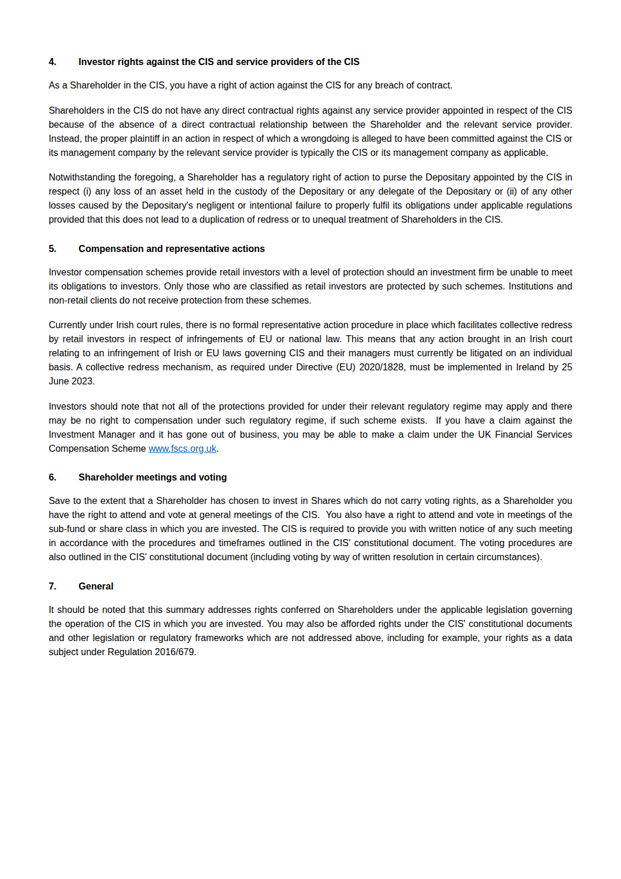4. Investor rights against the CIS and service providers of the CIS
As a Shareholder in the CIS, you have a right of action against the CIS for any breach of contract.
Shareholders in the CIS do not have any direct contractual rights against any service provider appointed in respect of the CIS because of the absence of a direct contractual relationship between the Shareholder and the relevant service provider. Instead, the proper plaintiff in an action in respect of which a wrongdoing is alleged to have been committed against the CIS or its management company by the relevant service provider is typically the CIS or its management company as applicable.
Notwithstanding the foregoing, a Shareholder has a regulatory right of action to purse the Depositary appointed by the CIS in respect (i) any loss of an asset held in the custody of the Depositary or any delegate of the Depositary or (ii) of any other losses caused by the Depositary's negligent or intentional failure to properly fulfil its obligations under applicable regulations provided that this does not lead to a duplication of redress or to unequal treatment of Shareholders in the CIS.
5. Compensation and representative actions
Investor compensation schemes provide retail investors with a level of protection should an investment firm be unable to meet its obligations to investors. Only those who are classified as retail investors are protected by such schemes. Institutions and non-retail clients do not receive protection from these schemes.
Currently under Irish court rules, there is no formal representative action procedure in place which facilitates collective redress by retail investors in respect of infringements of EU or national law. This means that any action brought in an Irish court relating to an infringement of Irish or EU laws governing CIS and their managers must currently be litigated on an individual basis. A collective redress mechanism, as required under Directive (EU) 2020/1828, must be implemented in Ireland by 25 June 2023.
Investors should note that not all of the protections provided for under their relevant regulatory regime may apply and there may be no right to compensation under such regulatory regime, if such scheme exists. If you have a claim against the Investment Manager and it has gone out of business, you may be able to make a claim under the UK Financial Services Compensation Scheme www.fscs.org.uk.
6. Shareholder meetings and voting
Save to the extent that a Shareholder has chosen to invest in Shares which do not carry voting rights, as a Shareholder you have the right to attend and vote at general meetings of the CIS. You also have a right to attend and vote in meetings of the sub-fund or share class in which you are invested. The CIS is required to provide you with written notice of any such meeting in accordance with the procedures and timeframes outlined in the CIS' constitutional document. The voting procedures are also outlined in the CIS' constitutional document (including voting by way of written resolution in certain circumstances).
7. General
It should be noted that this summary addresses rights conferred on Shareholders under the applicable legislation governing the operation of the CIS in which you are invested. You may also be afforded rights under the CIS' constitutional documents and other legislation or regulatory frameworks which are not addressed above, including for example, your rights as a data subject under Regulation 2016/679.